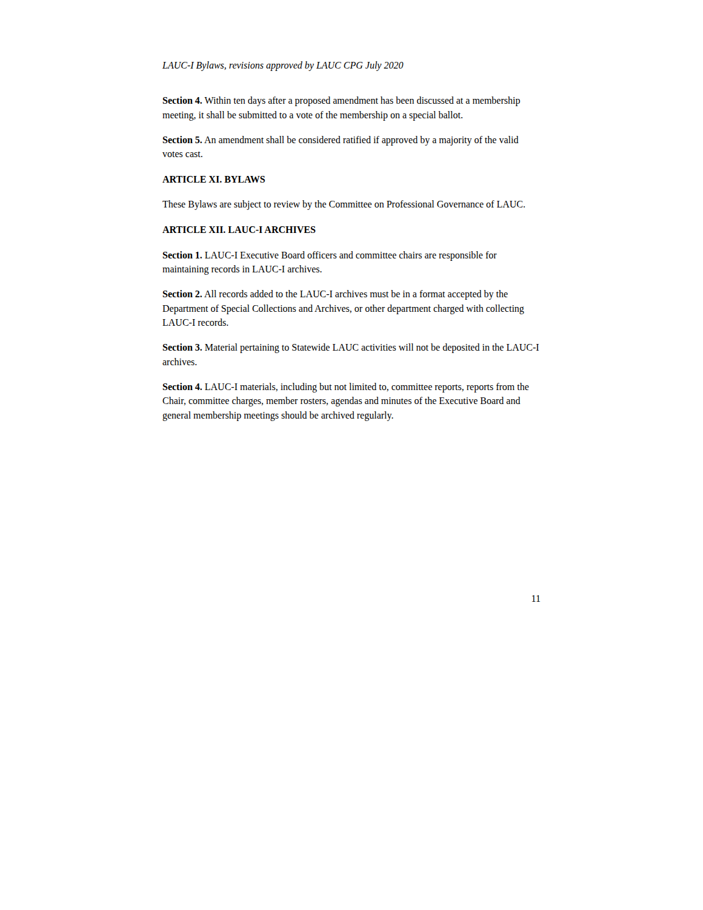LAUC-I Bylaws, revisions approved by LAUC CPG July 2020
Section 4. Within ten days after a proposed amendment has been discussed at a membership meeting, it shall be submitted to a vote of the membership on a special ballot.
Section 5. An amendment shall be considered ratified if approved by a majority of the valid votes cast.
Article XI. Bylaws
These Bylaws are subject to review by the Committee on Professional Governance of LAUC.
Article XII. LAUC-I Archives
Section 1. LAUC-I Executive Board officers and committee chairs are responsible for maintaining records in LAUC-I archives.
Section 2. All records added to the LAUC-I archives must be in a format accepted by the Department of Special Collections and Archives, or other department charged with collecting LAUC-I records.
Section 3. Material pertaining to Statewide LAUC activities will not be deposited in the LAUC-I archives.
Section 4. LAUC-I materials, including but not limited to, committee reports, reports from the Chair, committee charges, member rosters, agendas and minutes of the Executive Board and general membership meetings should be archived regularly.
11